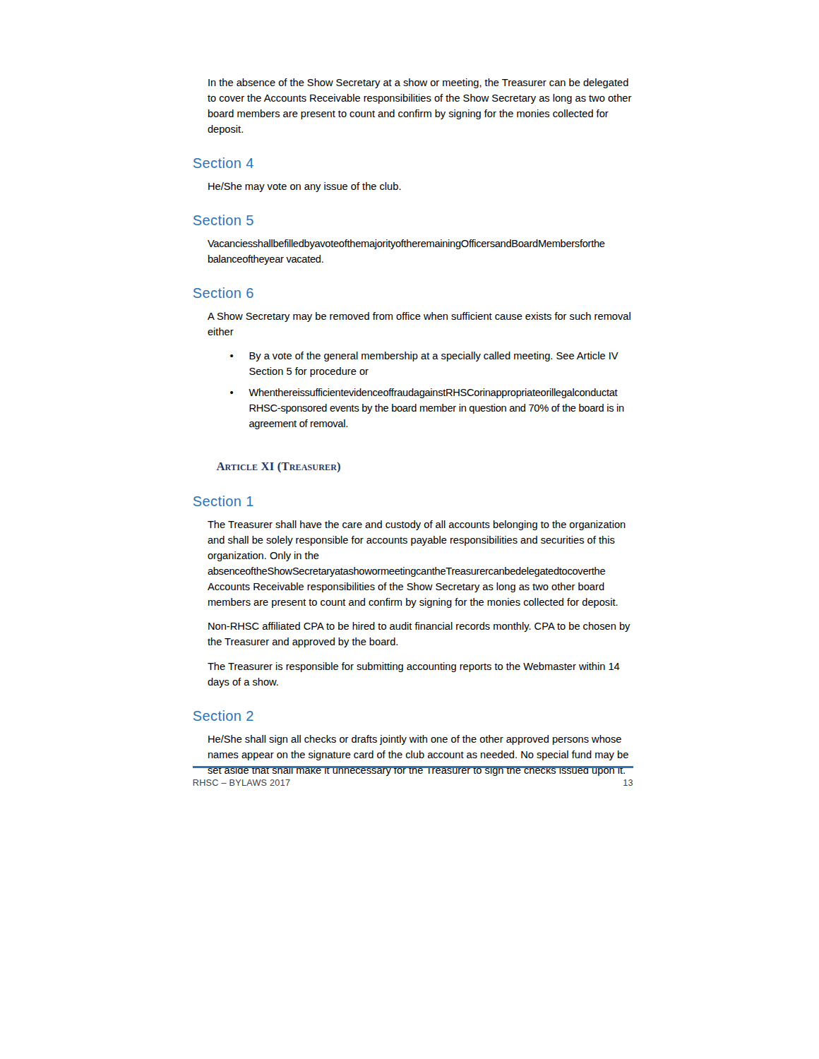In the absence of the Show Secretary at a show or meeting, the Treasurer can be delegated to cover the Accounts Receivable responsibilities of the Show Secretary as long as two other board members are present to count and confirm by signing for the monies collected for deposit.
Section 4
He/She may vote on any issue of the club.
Section 5
VacanciesshallbefilledbyavoteofthemajorityoftheremainingOfficersandBoardMembersforthe balanceoftheyear vacated.
Section 6
A Show Secretary may be removed from office when sufficient cause exists for such removal either
By a vote of the general membership at a specially called meeting. See Article IV Section 5 for procedure or
WhenthereissufficientevidenceoffraudagainstRHSCorinappropriateorillegalconductat RHSC-sponsored events by the board member in question and 70% of the board is in agreement of removal.
Article XI (Treasurer)
Section 1
The Treasurer shall have the care and custody of all accounts belonging to the organization and shall be solely responsible for accounts payable responsibilities and securities of this organization. Only in the absenceoftheShowSecretaryatashowormeetingcantheTreasurercanbedelegatedtocoverthe Accounts Receivable responsibilities of the Show Secretary as long as two other board members are present to count and confirm by signing for the monies collected for deposit.
Non-RHSC affiliated CPA to be hired to audit financial records monthly. CPA to be chosen by the Treasurer and approved by the board.
The Treasurer is responsible for submitting accounting reports to the Webmaster within 14 days of a show.
Section 2
He/She shall sign all checks or drafts jointly with one of the other approved persons whose names appear on the signature card of the club account as needed. No special fund may be set aside that shall make it unnecessary for the Treasurer to sign the checks issued upon it.
RHSC – BYLAWS 2017 13